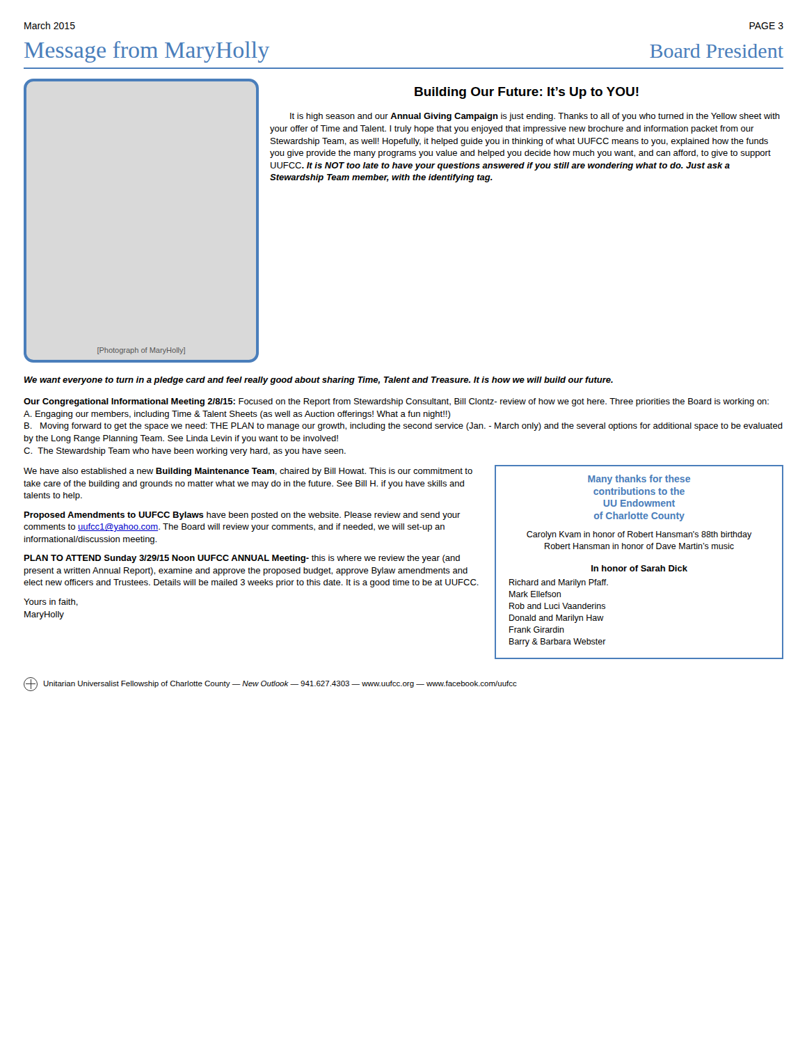March 2015 PAGE 3
Message from MaryHolly Board President
[Photograph of MaryHolly]
Building Our Future: It’s Up to YOU!
It is high season and our Annual Giving Campaign is just ending. Thanks to all of you who turned in the Yellow sheet with your offer of Time and Talent. I truly hope that you enjoyed that impressive new brochure and information packet from our Stewardship Team, as well! Hopefully, it helped guide you in thinking of what UUFCC means to you, explained how the funds you give provide the many programs you value and helped you decide how much you want, and can afford, to give to support UUFCC. It is NOT too late to have your questions answered if you still are wondering what to do. Just ask a Stewardship Team member, with the identifying tag.
We want everyone to turn in a pledge card and feel really good about sharing Time, Talent and Treasure. It is how we will build our future.
Our Congregational Informational Meeting 2/8/15: Focused on the Report from Stewardship Consultant, Bill Clontz- review of how we got here. Three priorities the Board is working on:
A. Engaging our members, including Time & Talent Sheets (as well as Auction offerings! What a fun night!!)
B. Moving forward to get the space we need: THE PLAN to manage our growth, including the second service (Jan. - March only) and the several options for additional space to be evaluated by the Long Range Planning Team. See Linda Levin if you want to be involved!
C. The Stewardship Team who have been working very hard, as you have seen.
We have also established a new Building Maintenance Team, chaired by Bill Howat. This is our commitment to take care of the building and grounds no matter what we may do in the future. See Bill H. if you have skills and talents to help.
Proposed Amendments to UUFCC Bylaws have been posted on the website. Please review and send your comments to uufcc1@yahoo.com. The Board will review your comments, and if needed, we will set-up an informational/discussion meeting.
PLAN TO ATTEND Sunday 3/29/15 Noon UUFCC ANNUAL Meeting- this is where we review the year (and present a written Annual Report), examine and approve the proposed budget, approve Bylaw amendments and elect new officers and Trustees. Details will be mailed 3 weeks prior to this date. It is a good time to be at UUFCC.
Yours in faith,
MaryHolly
Many thanks for these
contributions to the
UU Endowment
of Charlotte County
Carolyn Kvam in honor of Robert Hansman's 88th birthday
Robert Hansman in honor of Dave Martin’s music
In honor of Sarah Dick
Richard and Marilyn Pfaff.
Mark Ellefson
Rob and Luci Vaanderins
Donald and Marilyn Haw
Frank Girardin
Barry & Barbara Webster
Unitarian Universalist Fellowship of Charlotte County — New Outlook — 941.627.4303 — www.uufcc.org — www.facebook.com/uufcc